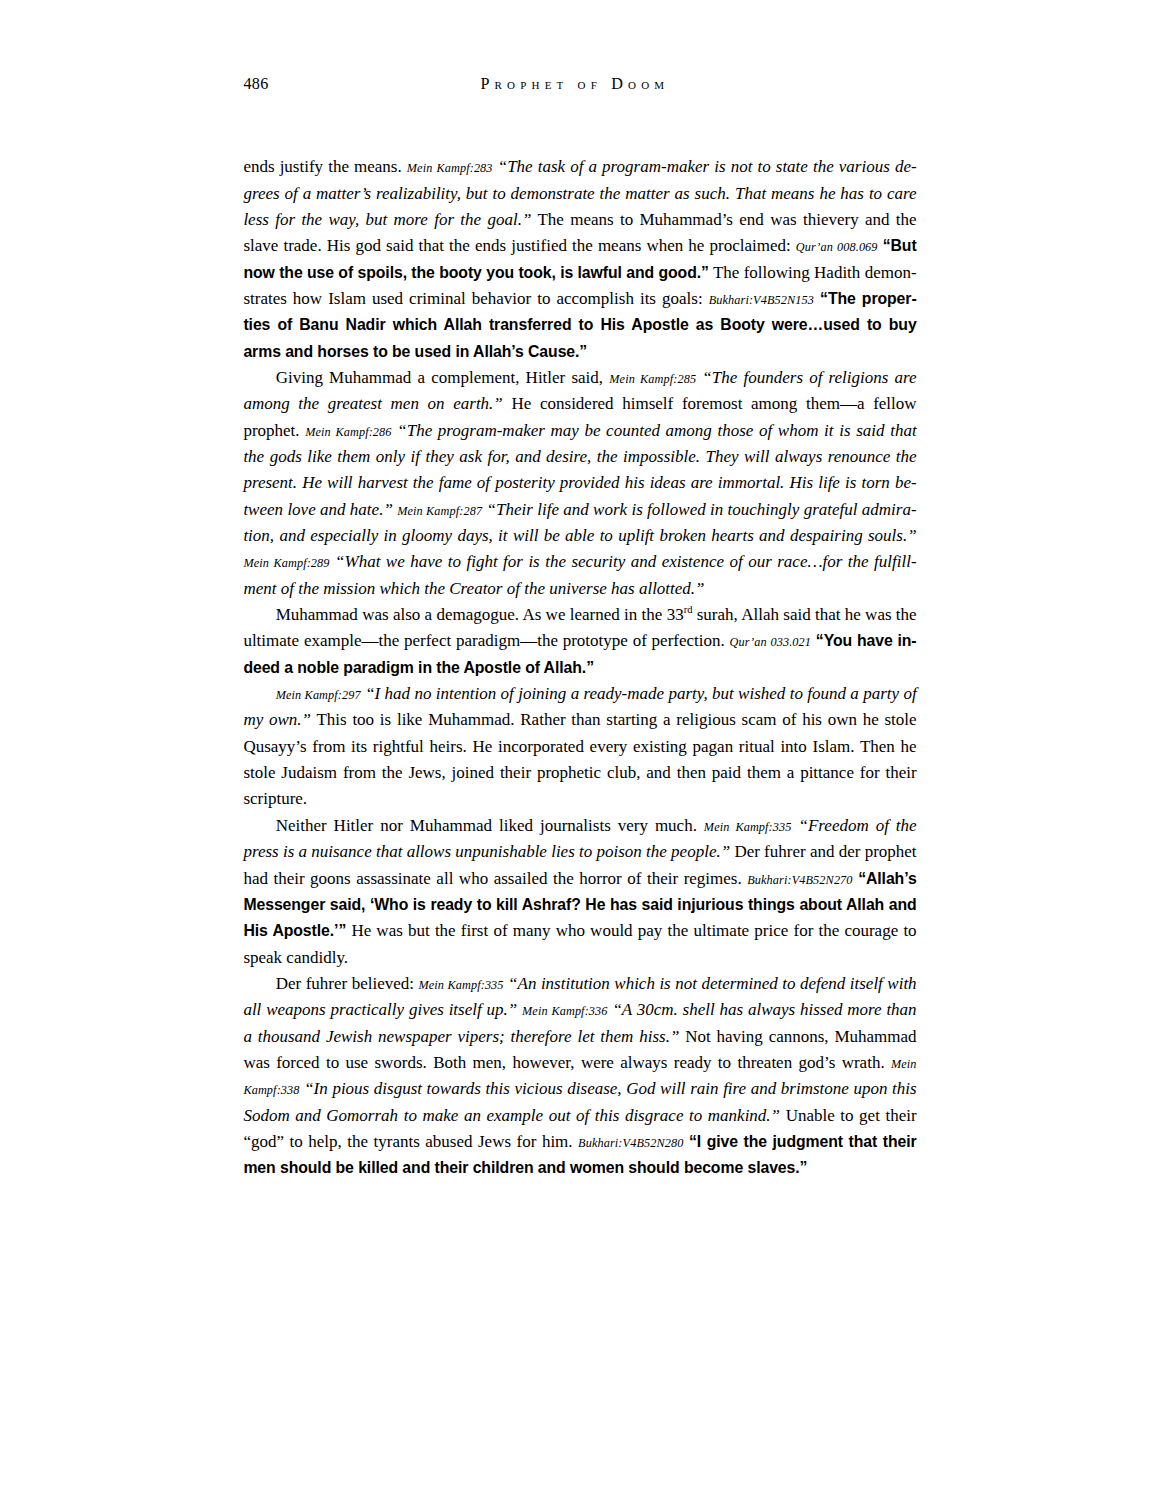486
Prophet of Doom
ends justify the means. Mein Kampf:283 “The task of a program-maker is not to state the various degrees of a matter’s realizability, but to demonstrate the matter as such. That means he has to care less for the way, but more for the goal.” The means to Muhammad’s end was thievery and the slave trade. His god said that the ends justified the means when he proclaimed: Qur’an 008.069 “But now the use of spoils, the booty you took, is lawful and good.” The following Hadith demonstrates how Islam used criminal behavior to accomplish its goals: Bukhari:V4B52N153 “The properties of Banu Nadir which Allah transferred to His Apostle as Booty were…used to buy arms and horses to be used in Allah’s Cause.”
Giving Muhammad a complement, Hitler said, Mein Kampf:285 “The founders of religions are among the greatest men on earth.” He considered himself foremost among them—a fellow prophet. Mein Kampf:286 “The program-maker may be counted among those of whom it is said that the gods like them only if they ask for, and desire, the impossible. They will always renounce the present. He will harvest the fame of posterity provided his ideas are immortal. His life is torn between love and hate.” Mein Kampf:287 “Their life and work is followed in touchingly grateful admiration, and especially in gloomy days, it will be able to uplift broken hearts and despairing souls.” Mein Kampf:289 “What we have to fight for is the security and existence of our race…for the fulfillment of the mission which the Creator of the universe has allotted.”
Muhammad was also a demagogue. As we learned in the 33rd surah, Allah said that he was the ultimate example—the perfect paradigm—the prototype of perfection. Qur’an 033.021 “You have indeed a noble paradigm in the Apostle of Allah.”
Mein Kampf:297 “I had no intention of joining a ready-made party, but wished to found a party of my own.” This too is like Muhammad. Rather than starting a religious scam of his own he stole Qusayy’s from its rightful heirs. He incorporated every existing pagan ritual into Islam. Then he stole Judaism from the Jews, joined their prophetic club, and then paid them a pittance for their scripture.
Neither Hitler nor Muhammad liked journalists very much. Mein Kampf:335 “Freedom of the press is a nuisance that allows unpunishable lies to poison the people.” Der fuhrer and der prophet had their goons assassinate all who assailed the horror of their regimes. Bukhari:V4B52N270 “Allah’s Messenger said, ‘Who is ready to kill Ashraf? He has said injurious things about Allah and His Apostle.’” He was but the first of many who would pay the ultimate price for the courage to speak candidly.
Der fuhrer believed: Mein Kampf:335 “An institution which is not determined to defend itself with all weapons practically gives itself up.” Mein Kampf:336 “A 30cm. shell has always hissed more than a thousand Jewish newspaper vipers; therefore let them hiss.” Not having cannons, Muhammad was forced to use swords. Both men, however, were always ready to threaten god’s wrath. Mein Kampf:338 “In pious disgust towards this vicious disease, God will rain fire and brimstone upon this Sodom and Gomorrah to make an example out of this disgrace to mankind.” Unable to get their “god” to help, the tyrants abused Jews for him. Bukhari:V4B52N280 “I give the judgment that their men should be killed and their children and women should become slaves.”